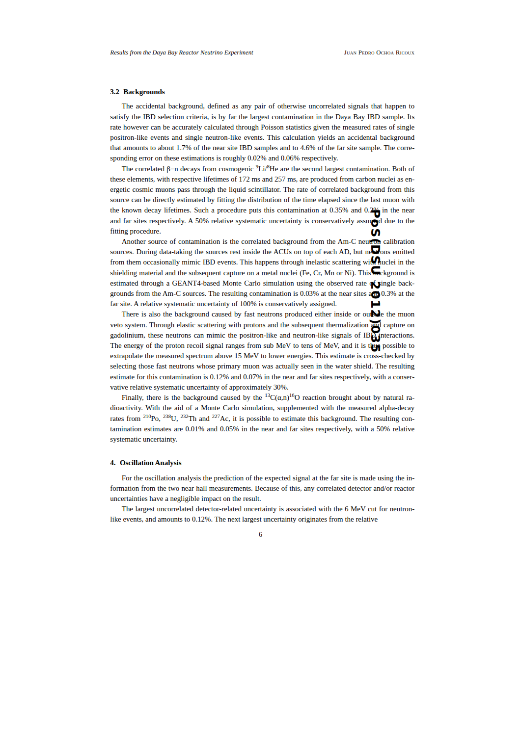PoS(DSU 2012)035
Results from the Daya Bay Reactor Neutrino Experiment
Juan Pedro Ochoa Ricoux
3.2 Backgrounds
The accidental background, defined as any pair of otherwise uncorrelated signals that happen to satisfy the IBD selection criteria, is by far the largest contamination in the Daya Bay IBD sample. Its rate however can be accurately calculated through Poisson statistics given the measured rates of single positron-like events and single neutron-like events. This calculation yields an accidental background that amounts to about 1.7% of the near site IBD samples and to 4.6% of the far site sample. The corresponding error on these estimations is roughly 0.02% and 0.06% respectively.
The correlated β−n decays from cosmogenic 9Li/8He are the second largest contamination. Both of these elements, with respective lifetimes of 172 ms and 257 ms, are produced from carbon nuclei as energetic cosmic muons pass through the liquid scintillator. The rate of correlated background from this source can be directly estimated by fitting the distribution of the time elapsed since the last muon with the known decay lifetimes. Such a procedure puts this contamination at 0.35% and 0.2% in the near and far sites respectively. A 50% relative systematic uncertainty is conservatively assumed due to the fitting procedure.
Another source of contamination is the correlated background from the Am-C neutron calibration sources. During data-taking the sources rest inside the ACUs on top of each AD, but neutrons emitted from them occasionally mimic IBD events. This happens through inelastic scattering with nuclei in the shielding material and the subsequent capture on a metal nuclei (Fe, Cr, Mn or Ni). This background is estimated through a GEANT4-based Monte Carlo simulation using the observed rate of single backgrounds from the Am-C sources. The resulting contamination is 0.03% at the near sites and 0.3% at the far site. A relative systematic uncertainty of 100% is conservatively assigned.
There is also the background caused by fast neutrons produced either inside or outside the muon veto system. Through elastic scattering with protons and the subsequent thermalization and capture on gadolinium, these neutrons can mimic the positron-like and neutron-like signals of IBD interactions. The energy of the proton recoil signal ranges from sub MeV to tens of MeV, and it is thus possible to extrapolate the measured spectrum above 15 MeV to lower energies. This estimate is cross-checked by selecting those fast neutrons whose primary muon was actually seen in the water shield. The resulting estimate for this contamination is 0.12% and 0.07% in the near and far sites respectively, with a conservative relative systematic uncertainty of approximately 30%.
Finally, there is the background caused by the 13C(α,n)16O reaction brought about by natural radioactivity. With the aid of a Monte Carlo simulation, supplemented with the measured alpha-decay rates from 210Po, 238U, 232Th and 227Ac, it is possible to estimate this background. The resulting contamination estimates are 0.01% and 0.05% in the near and far sites respectively, with a 50% relative systematic uncertainty.
4. Oscillation Analysis
For the oscillation analysis the prediction of the expected signal at the far site is made using the information from the two near hall measurements. Because of this, any correlated detector and/or reactor uncertainties have a negligible impact on the result.
The largest uncorrelated detector-related uncertainty is associated with the 6 MeV cut for neutron-like events, and amounts to 0.12%. The next largest uncertainty originates from the relative
6